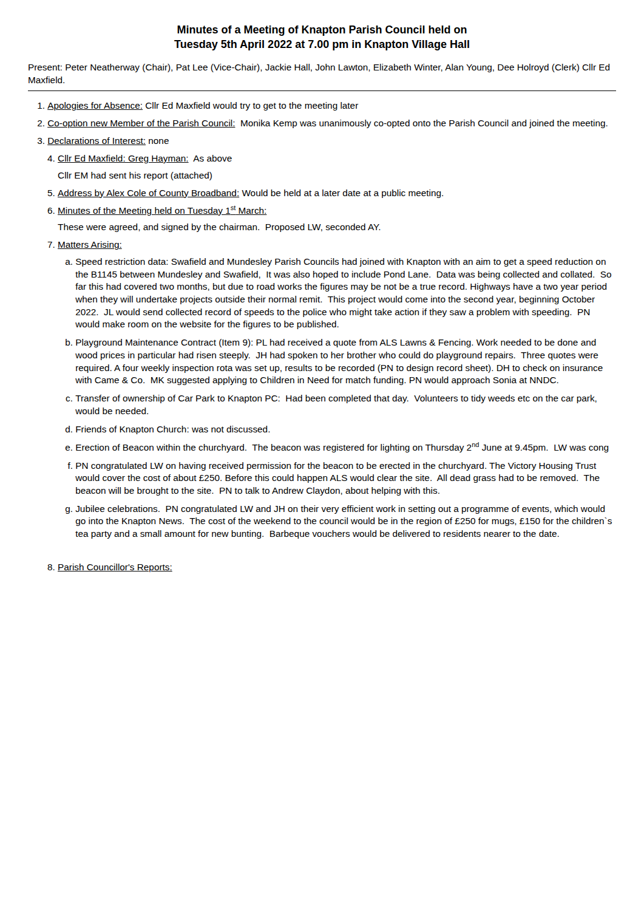Minutes of a Meeting of Knapton Parish Council held on
Tuesday 5th April 2022 at 7.00 pm in Knapton Village Hall
Present: Peter Neatherway (Chair), Pat Lee (Vice-Chair), Jackie Hall, John Lawton, Elizabeth Winter, Alan Young, Dee Holroyd (Clerk) Cllr Ed Maxfield.
Apologies for Absence: Cllr Ed Maxfield would try to get to the meeting later
Co-option new Member of the Parish Council: Monika Kemp was unanimously co-opted onto the Parish Council and joined the meeting.
Declarations of Interest: none
Cllr Ed Maxfield: Greg Hayman: As above
Cllr EM had sent his report (attached)
Address by Alex Cole of County Broadband: Would be held at a later date at a public meeting.
Minutes of the Meeting held on Tuesday 1st March:
These were agreed, and signed by the chairman. Proposed LW, seconded AY.
Matters Arising:
Speed restriction data: Swafield and Mundesley Parish Councils had joined with Knapton with an aim to get a speed reduction on the B1145 between Mundesley and Swafield, It was also hoped to include Pond Lane. Data was being collected and collated. So far this had covered two months, but due to road works the figures may be not be a true record. Highways have a two year period when they will undertake projects outside their normal remit. This project would come into the second year, beginning October 2022. JL would send collected record of speeds to the police who might take action if they saw a problem with speeding. PN would make room on the website for the figures to be published.
Playground Maintenance Contract (Item 9): PL had received a quote from ALS Lawns & Fencing. Work needed to be done and wood prices in particular had risen steeply. JH had spoken to her brother who could do playground repairs. Three quotes were required. A four weekly inspection rota was set up, results to be recorded (PN to design record sheet). DH to check on insurance with Came & Co. MK suggested applying to Children in Need for match funding. PN would approach Sonia at NNDC.
Transfer of ownership of Car Park to Knapton PC: Had been completed that day. Volunteers to tidy weeds etc on the car park, would be needed.
Friends of Knapton Church: was not discussed.
Erection of Beacon within the churchyard. The beacon was registered for lighting on Thursday 2nd June at 9.45pm. LW was cong
PN congratulated LW on having received permission for the beacon to be erected in the churchyard. The Victory Housing Trust would cover the cost of about £250. Before this could happen ALS would clear the site. All dead grass had to be removed. The beacon will be brought to the site. PN to talk to Andrew Claydon, about helping with this.
Jubilee celebrations. PN congratulated LW and JH on their very efficient work in setting out a programme of events, which would go into the Knapton News. The cost of the weekend to the council would be in the region of £250 for mugs, £150 for the children`s tea party and a small amount for new bunting. Barbeque vouchers would be delivered to residents nearer to the date.
Parish Councillor's Reports: